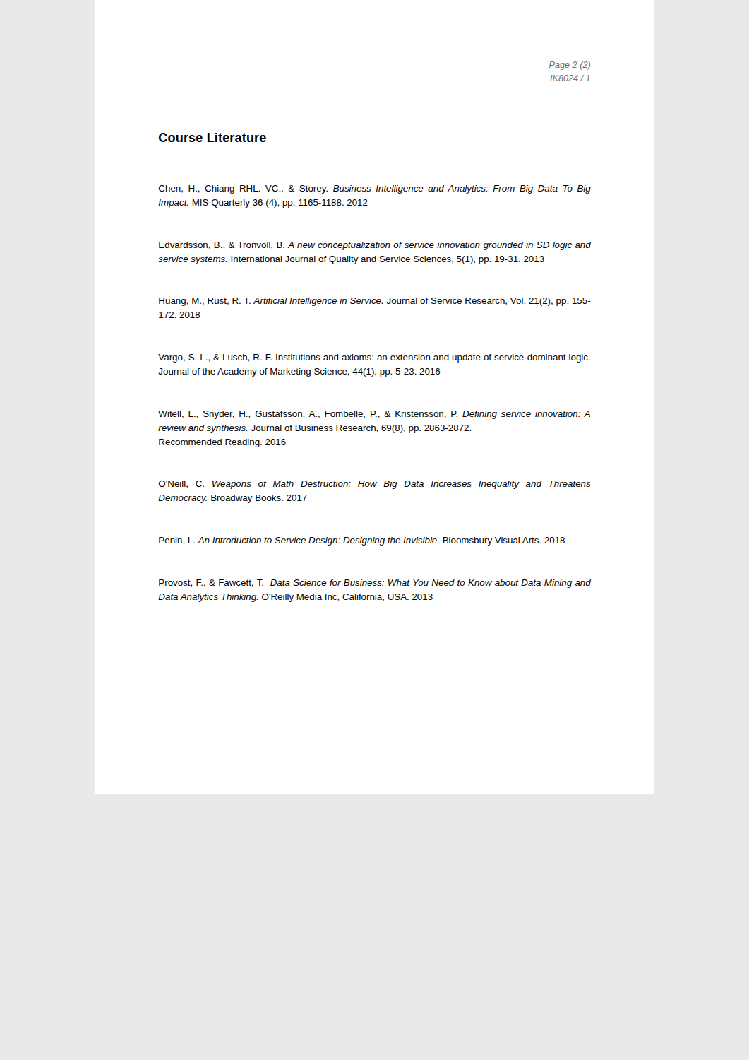Page 2 (2)
IK8024 / 1
Course Literature
Chen, H., Chiang RHL. VC., & Storey. Business Intelligence and Analytics: From Big Data To Big Impact. MIS Quarterly 36 (4), pp. 1165-1188. 2012
Edvardsson, B., & Tronvoll, B. A new conceptualization of service innovation grounded in SD logic and service systems. International Journal of Quality and Service Sciences, 5(1), pp. 19-31. 2013
Huang, M., Rust, R. T. Artificial Intelligence in Service. Journal of Service Research, Vol. 21(2), pp. 155-172. 2018
Vargo, S. L., & Lusch, R. F. Institutions and axioms: an extension and update of service-dominant logic. Journal of the Academy of Marketing Science, 44(1), pp. 5-23. 2016
Witell, L., Snyder, H., Gustafsson, A., Fombelle, P., & Kristensson, P. Defining service innovation: A review and synthesis. Journal of Business Research, 69(8), pp. 2863-2872.
Recommended Reading. 2016
O'Neill, C. Weapons of Math Destruction: How Big Data Increases Inequality and Threatens Democracy. Broadway Books. 2017
Penin, L. An Introduction to Service Design: Designing the Invisible. Bloomsbury Visual Arts. 2018
Provost, F., & Fawcett, T. Data Science for Business: What You Need to Know about Data Mining and Data Analytics Thinking. O'Reilly Media Inc, California, USA. 2013